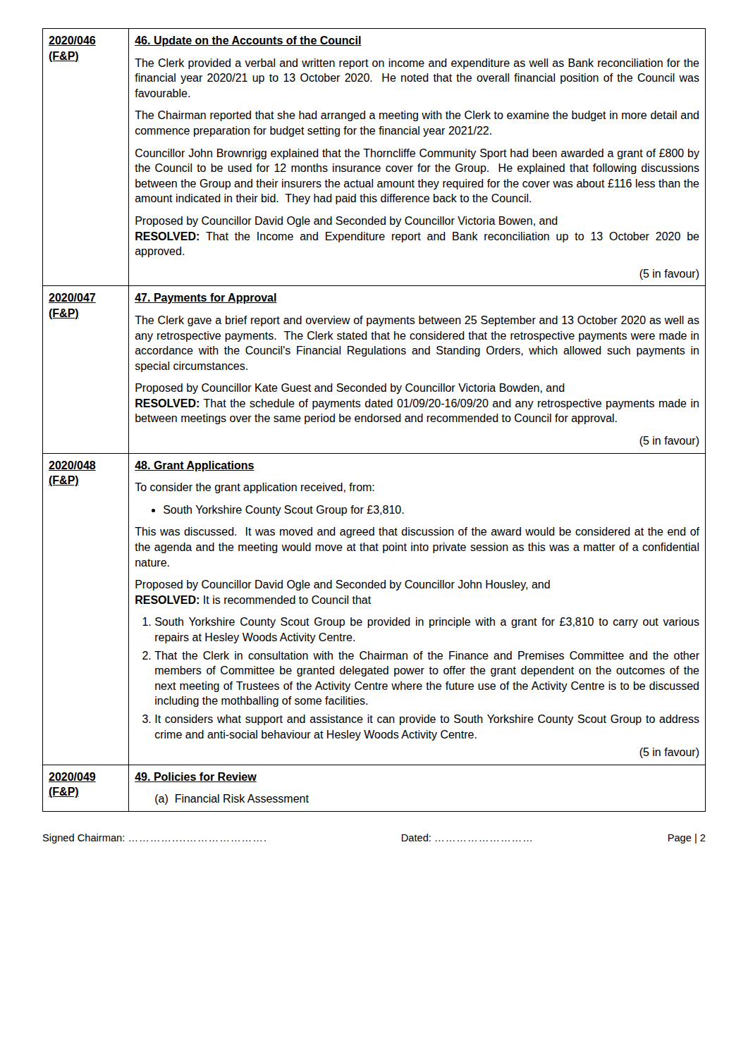| 2020/046 (F&P) | 46. Update on the Accounts of the Council The Clerk provided a verbal and written report on income and expenditure as well as Bank reconciliation for the financial year 2020/21 up to 13 October 2020. He noted that the overall financial position of the Council was favourable. The Chairman reported that she had arranged a meeting with the Clerk to examine the budget in more detail and commence preparation for budget setting for the financial year 2021/22. Councillor John Brownrigg explained that the Thorncliffe Community Sport had been awarded a grant of £800 by the Council to be used for 12 months insurance cover for the Group. He explained that following discussions between the Group and their insurers the actual amount they required for the cover was about £116 less than the amount indicated in their bid. They had paid this difference back to the Council. Proposed by Councillor David Ogle and Seconded by Councillor Victoria Bowen, and RESOLVED: That the Income and Expenditure report and Bank reconciliation up to 13 October 2020 be approved. (5 in favour) |
| 2020/047 (F&P) | 47. Payments for Approval The Clerk gave a brief report and overview of payments between 25 September and 13 October 2020 as well as any retrospective payments. The Clerk stated that he considered that the retrospective payments were made in accordance with the Council's Financial Regulations and Standing Orders, which allowed such payments in special circumstances. Proposed by Councillor Kate Guest and Seconded by Councillor Victoria Bowden, and RESOLVED: That the schedule of payments dated 01/09/20-16/09/20 and any retrospective payments made in between meetings over the same period be endorsed and recommended to Council for approval. (5 in favour) |
| 2020/048 (F&P) | 48. Grant Applications To consider the grant application received, from: South Yorkshire County Scout Group for £3,810. This was discussed. It was moved and agreed that discussion of the award would be considered at the end of the agenda and the meeting would move at that point into private session as this was a matter of a confidential nature. Proposed by Councillor David Ogle and Seconded by Councillor John Housley, and RESOLVED: It is recommended to Council that South Yorkshire County Scout Group be provided in principle with a grant for £3,810 to carry out various repairs at Hesley Woods Activity Centre. That the Clerk in consultation with the Chairman of the Finance and Premises Committee and the other members of Committee be granted delegated power to offer the grant dependent on the outcomes of the next meeting of Trustees of the Activity Centre where the future use of the Activity Centre is to be discussed including the mothballing of some facilities. It considers what support and assistance it can provide to South Yorkshire County Scout Group to address crime and anti-social behaviour at Hesley Woods Activity Centre. (5 in favour) |
| 2020/049 (F&P) | 49. Policies for Review (a) Financial Risk Assessment |
Signed Chairman: …………....…………………. Dated: ……………………… Page | 2